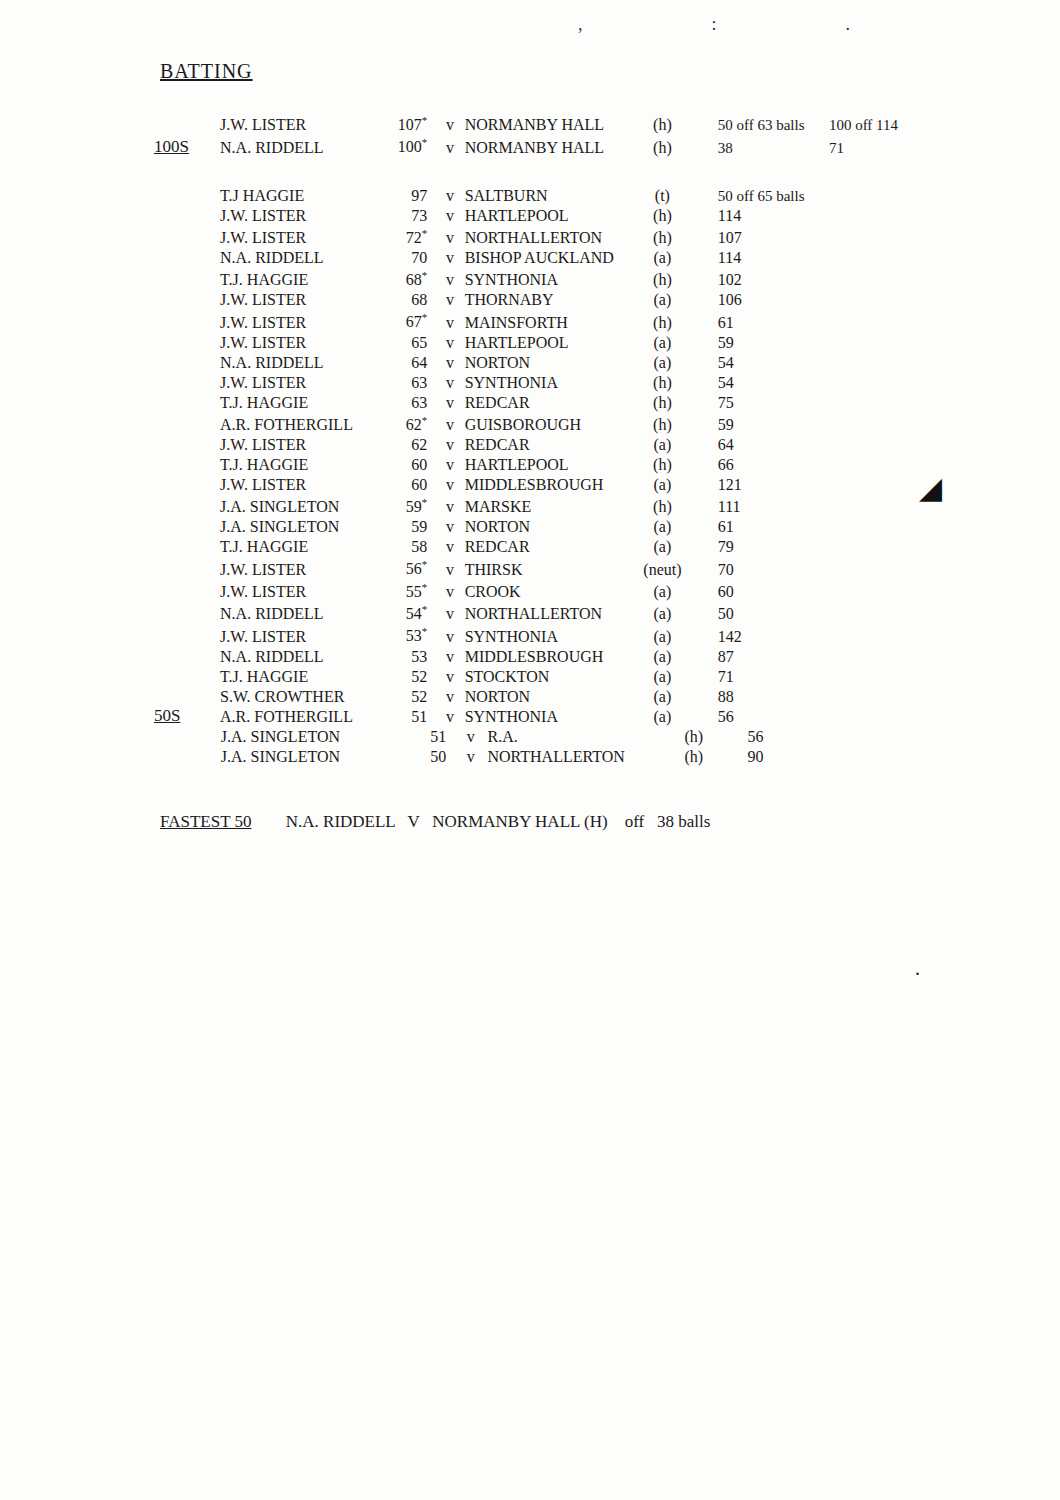, : .
Batting
| 100s | J.W. Lister | 107 * | v | Normanby Hall | (h) | 50 off 63 balls | 100 off 114 |
| N.A. Riddell | 100 * | v | Normanby Hall | (h) | 38 | 71 |
| 50s | T.J Haggie | 97 | v | Saltburn | (t) | 50 off 65 balls | |
| J.W. Lister | 73 | v | Hartlepool | (h) | 114 | |
| J.W. Lister | 72 * | v | Northallerton | (h) | 107 | |
| N.A. Riddell | 70 | v | Bishop Auckland | (a) | 114 | |
| T.J. Haggie | 68 * | v | Synthonia | (h) | 102 | |
| J.W. Lister | 68 | v | Thornaby | (a) | 106 | |
| J.W. Lister | 67 * | v | Mainsforth | (h) | 61 | |
| J.W. Lister | 65 | v | Hartlepool | (a) | 59 | |
| N.A. Riddell | 64 | v | Norton | (a) | 54 | |
| J.W. Lister | 63 | v | Synthonia | (h) | 54 | |
| T.J. Haggie | 63 | v | Redcar | (h) | 75 | |
| A.R. Fothergill | 62 * | v | Guisborough | (h) | 59 | |
| J.W. Lister | 62 | v | Redcar | (a) | 64 | |
| T.J. Haggie | 60 | v | Hartlepool | (h) | 66 | |
| J.W. Lister | 60 | v | Middlesbrough | (a) | 121 | |
| J.A. Singleton | 59 * | v | Marske | (h) | 111 | |
| J.A. Singleton | 59 | v | Norton | (a) | 61 | |
| T.J. Haggie | 58 | v | Redcar | (a) | 79 | |
| J.W. Lister | 56 * | v | Thirsk | (neut) | 70 | |
| J.W. Lister | 55 * | v | Crook | (a) | 60 | |
| N.A. Riddell | 54 * | v | Northallerton | (a) | 50 | |
| J.W. Lister | 53 * | v | Synthonia | (a) | 142 | |
| N.A. Riddell | 53 | v | Middlesbrough | (a) | 87 | |
| T.J. Haggie | 52 | v | Stockton | (a) | 71 | |
| S.W. Crowther | 52 | v | Norton | (a) | 88 | |
| A.R. Fothergill | 51 | v | Synthonia | (a) | 56 | |
| | J.A. Singleton | 51 | v | R.A. | (h) | 56 | |
| | J.A. Singleton | 50 | v | Northallerton | (h) | 90 | |
Fastest 50 N.A. Riddell v Normanby Hall (h) off 38 balls
◢
.